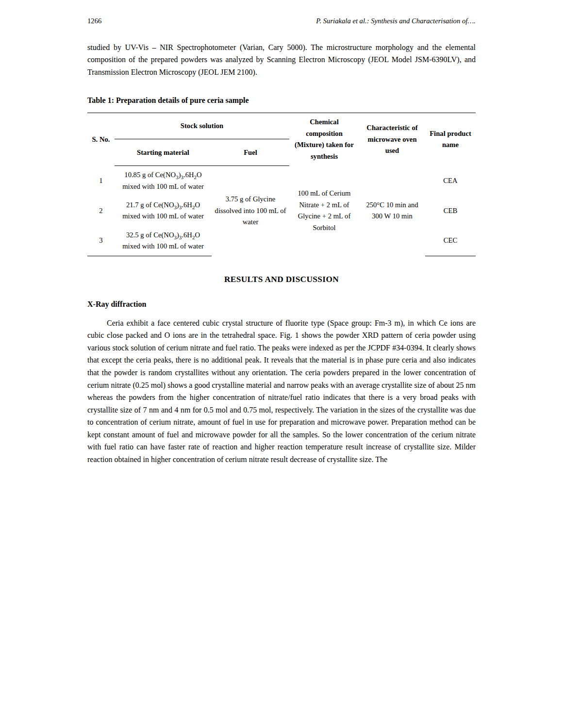1266 P. Suriakala et al.: Synthesis and Characterisation of….
studied by UV-Vis – NIR Spectrophotometer (Varian, Cary 5000). The microstructure morphology and the elemental composition of the prepared powders was analyzed by Scanning Electron Microscopy (JEOL Model JSM-6390LV), and Transmission Electron Microscopy (JEOL JEM 2100).
Table 1: Preparation details of pure ceria sample
| S. No. | Stock solution | Chemical composition (Mixture) taken for synthesis | Characteristic of microwave oven used | Final product name |
| --- | --- | --- | --- | --- |
| Starting material | Fuel |
| 1 | 10.85 g of Ce(NO 3 ) 3 .6H 2 O mixed with 100 mL of water | 3.75 g of Glycine dissolved into 100 mL of water | 100 mL of Cerium Nitrate + 2 mL of Glycine + 2 mL of Sorbitol | 250°C 10 min and 300 W 10 min | CEA |
| 2 | 21.7 g of Ce(NO 3 ) 3 .6H 2 O mixed with 100 mL of water | CEB |
| 3 | 32.5 g of Ce(NO 3 ) 3 .6H 2 O mixed with 100 mL of water | CEC |
RESULTS AND DISCUSSION
X-Ray diffraction
Ceria exhibit a face centered cubic crystal structure of fluorite type (Space group: Fm-3 m), in which Ce ions are cubic close packed and O ions are in the tetrahedral space. Fig. 1 shows the powder XRD pattern of ceria powder using various stock solution of cerium nitrate and fuel ratio. The peaks were indexed as per the JCPDF #34-0394. It clearly shows that except the ceria peaks, there is no additional peak. It reveals that the material is in phase pure ceria and also indicates that the powder is random crystallites without any orientation. The ceria powders prepared in the lower concentration of cerium nitrate (0.25 mol) shows a good crystalline material and narrow peaks with an average crystallite size of about 25 nm whereas the powders from the higher concentration of nitrate/fuel ratio indicates that there is a very broad peaks with crystallite size of 7 nm and 4 nm for 0.5 mol and 0.75 mol, respectively. The variation in the sizes of the crystallite was due to concentration of cerium nitrate, amount of fuel in use for preparation and microwave power. Preparation method can be kept constant amount of fuel and microwave powder for all the samples. So the lower concentration of the cerium nitrate with fuel ratio can have faster rate of reaction and higher reaction temperature result increase of crystallite size. Milder reaction obtained in higher concentration of cerium nitrate result decrease of crystallite size. The